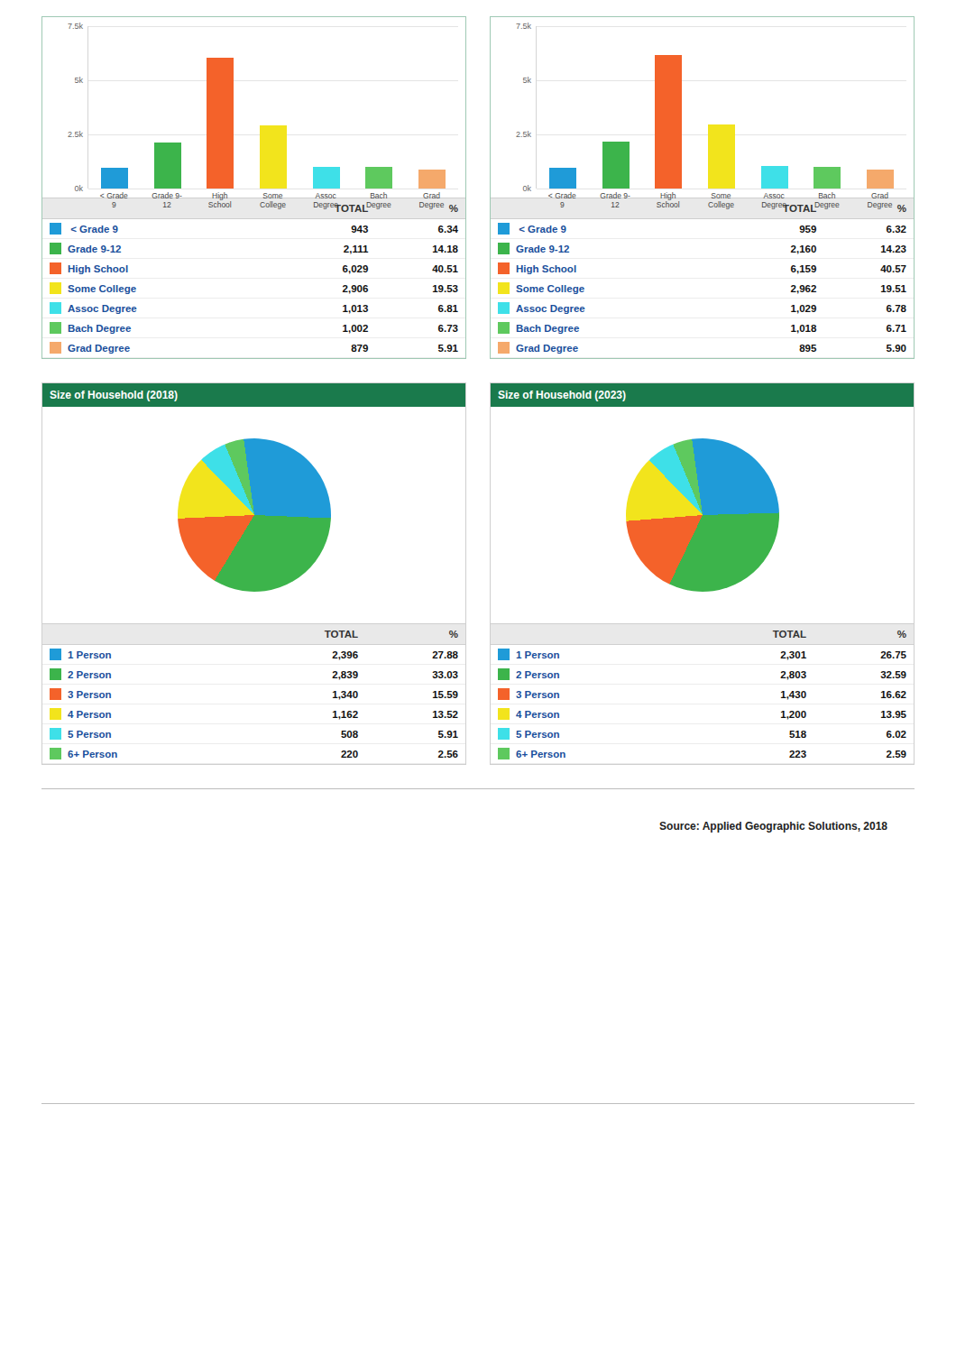7.5k
5k
2.5k
0k
< Grade
9
Grade 9-
12
High
School
Some
College
Assoc
Degree
Bach
Degree
Grad
Degree
| | TOTAL | % |
| --- | --- | --- |
| < Grade 9 | 943 | 6.34 |
| Grade 9-12 | 2,111 | 14.18 |
| High School | 6,029 | 40.51 |
| Some College | 2,906 | 19.53 |
| Assoc Degree | 1,013 | 6.81 |
| Bach Degree | 1,002 | 6.73 |
| Grad Degree | 879 | 5.91 |
7.5k
5k
2.5k
0k
< Grade
9
Grade 9-
12
High
School
Some
College
Assoc
Degree
Bach
Degree
Grad
Degree
| | TOTAL | % |
| --- | --- | --- |
| < Grade 9 | 959 | 6.32 |
| Grade 9-12 | 2,160 | 14.23 |
| High School | 6,159 | 40.57 |
| Some College | 2,962 | 19.51 |
| Assoc Degree | 1,029 | 6.78 |
| Bach Degree | 1,018 | 6.71 |
| Grad Degree | 895 | 5.90 |
Size of Household (2018)
| | TOTAL | % |
| --- | --- | --- |
| 1 Person | 2,396 | 27.88 |
| 2 Person | 2,839 | 33.03 |
| 3 Person | 1,340 | 15.59 |
| 4 Person | 1,162 | 13.52 |
| 5 Person | 508 | 5.91 |
| 6+ Person | 220 | 2.56 |
Size of Household (2023)
| | TOTAL | % |
| --- | --- | --- |
| 1 Person | 2,301 | 26.75 |
| 2 Person | 2,803 | 32.59 |
| 3 Person | 1,430 | 16.62 |
| 4 Person | 1,200 | 13.95 |
| 5 Person | 518 | 6.02 |
| 6+ Person | 223 | 2.59 |
Source: Applied Geographic Solutions, 2018